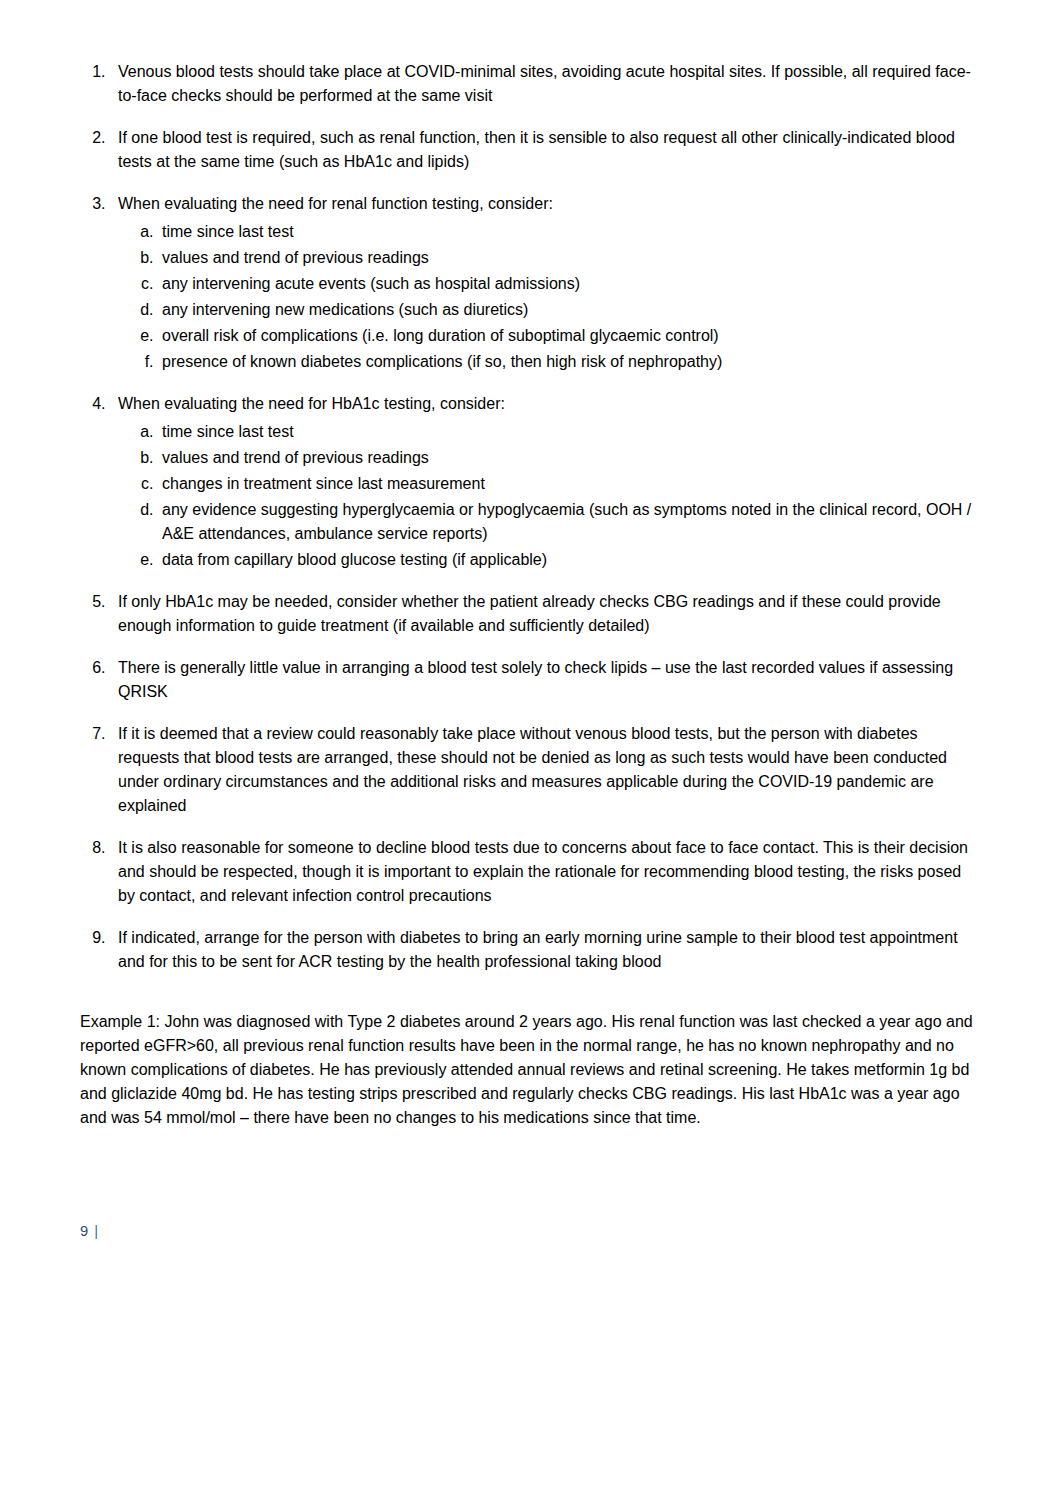Venous blood tests should take place at COVID-minimal sites, avoiding acute hospital sites. If possible, all required face-to-face checks should be performed at the same visit
If one blood test is required, such as renal function, then it is sensible to also request all other clinically-indicated blood tests at the same time (such as HbA1c and lipids)
When evaluating the need for renal function testing, consider:
time since last test
values and trend of previous readings
any intervening acute events (such as hospital admissions)
any intervening new medications (such as diuretics)
overall risk of complications (i.e. long duration of suboptimal glycaemic control)
presence of known diabetes complications (if so, then high risk of nephropathy)
When evaluating the need for HbA1c testing, consider:
time since last test
values and trend of previous readings
changes in treatment since last measurement
any evidence suggesting hyperglycaemia or hypoglycaemia (such as symptoms noted in the clinical record, OOH / A&E attendances, ambulance service reports)
data from capillary blood glucose testing (if applicable)
If only HbA1c may be needed, consider whether the patient already checks CBG readings and if these could provide enough information to guide treatment (if available and sufficiently detailed)
There is generally little value in arranging a blood test solely to check lipids – use the last recorded values if assessing QRISK
If it is deemed that a review could reasonably take place without venous blood tests, but the person with diabetes requests that blood tests are arranged, these should not be denied as long as such tests would have been conducted under ordinary circumstances and the additional risks and measures applicable during the COVID-19 pandemic are explained
It is also reasonable for someone to decline blood tests due to concerns about face to face contact. This is their decision and should be respected, though it is important to explain the rationale for recommending blood testing, the risks posed by contact, and relevant infection control precautions
If indicated, arrange for the person with diabetes to bring an early morning urine sample to their blood test appointment and for this to be sent for ACR testing by the health professional taking blood
Example 1: John was diagnosed with Type 2 diabetes around 2 years ago. His renal function was last checked a year ago and reported eGFR>60, all previous renal function results have been in the normal range, he has no known nephropathy and no known complications of diabetes. He has previously attended annual reviews and retinal screening. He takes metformin 1g bd and gliclazide 40mg bd. He has testing strips prescribed and regularly checks CBG readings. His last HbA1c was a year ago and was 54 mmol/mol – there have been no changes to his medications since that time.
9|